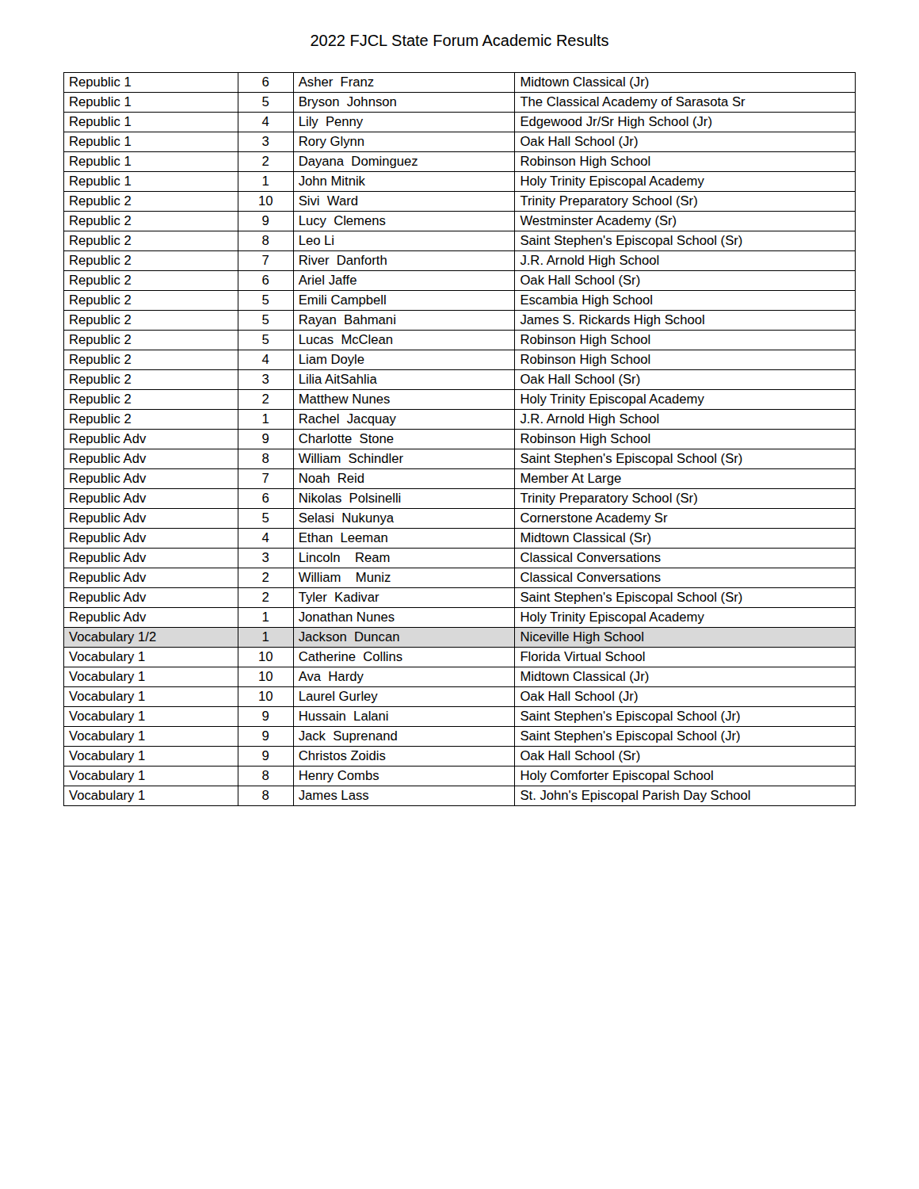2022 FJCL State Forum Academic Results
| Republic 1 | 6 | Asher Franz | Midtown Classical (Jr) |
| Republic 1 | 5 | Bryson Johnson | The Classical Academy of Sarasota Sr |
| Republic 1 | 4 | Lily Penny | Edgewood Jr/Sr High School (Jr) |
| Republic 1 | 3 | Rory Glynn | Oak Hall School (Jr) |
| Republic 1 | 2 | Dayana Dominguez | Robinson High School |
| Republic 1 | 1 | John Mitnik | Holy Trinity Episcopal Academy |
| Republic 2 | 10 | Sivi Ward | Trinity Preparatory School (Sr) |
| Republic 2 | 9 | Lucy Clemens | Westminster Academy (Sr) |
| Republic 2 | 8 | Leo Li | Saint Stephen's Episcopal School (Sr) |
| Republic 2 | 7 | River Danforth | J.R. Arnold High School |
| Republic 2 | 6 | Ariel Jaffe | Oak Hall School (Sr) |
| Republic 2 | 5 | Emili Campbell | Escambia High School |
| Republic 2 | 5 | Rayan Bahmani | James S. Rickards High School |
| Republic 2 | 5 | Lucas McClean | Robinson High School |
| Republic 2 | 4 | Liam Doyle | Robinson High School |
| Republic 2 | 3 | Lilia AitSahlia | Oak Hall School (Sr) |
| Republic 2 | 2 | Matthew Nunes | Holy Trinity Episcopal Academy |
| Republic 2 | 1 | Rachel Jacquay | J.R. Arnold High School |
| Republic Adv | 9 | Charlotte Stone | Robinson High School |
| Republic Adv | 8 | William Schindler | Saint Stephen's Episcopal School (Sr) |
| Republic Adv | 7 | Noah Reid | Member At Large |
| Republic Adv | 6 | Nikolas Polsinelli | Trinity Preparatory School (Sr) |
| Republic Adv | 5 | Selasi Nukunya | Cornerstone Academy Sr |
| Republic Adv | 4 | Ethan Leeman | Midtown Classical (Sr) |
| Republic Adv | 3 | Lincoln Ream | Classical Conversations |
| Republic Adv | 2 | William Muniz | Classical Conversations |
| Republic Adv | 2 | Tyler Kadivar | Saint Stephen's Episcopal School (Sr) |
| Republic Adv | 1 | Jonathan Nunes | Holy Trinity Episcopal Academy |
| Vocabulary 1/2 | 1 | Jackson Duncan | Niceville High School |
| Vocabulary 1 | 10 | Catherine Collins | Florida Virtual School |
| Vocabulary 1 | 10 | Ava Hardy | Midtown Classical (Jr) |
| Vocabulary 1 | 10 | Laurel Gurley | Oak Hall School (Jr) |
| Vocabulary 1 | 9 | Hussain Lalani | Saint Stephen's Episcopal School (Jr) |
| Vocabulary 1 | 9 | Jack Suprenand | Saint Stephen's Episcopal School (Jr) |
| Vocabulary 1 | 9 | Christos Zoidis | Oak Hall School (Sr) |
| Vocabulary 1 | 8 | Henry Combs | Holy Comforter Episcopal School |
| Vocabulary 1 | 8 | James Lass | St. John's Episcopal Parish Day School |